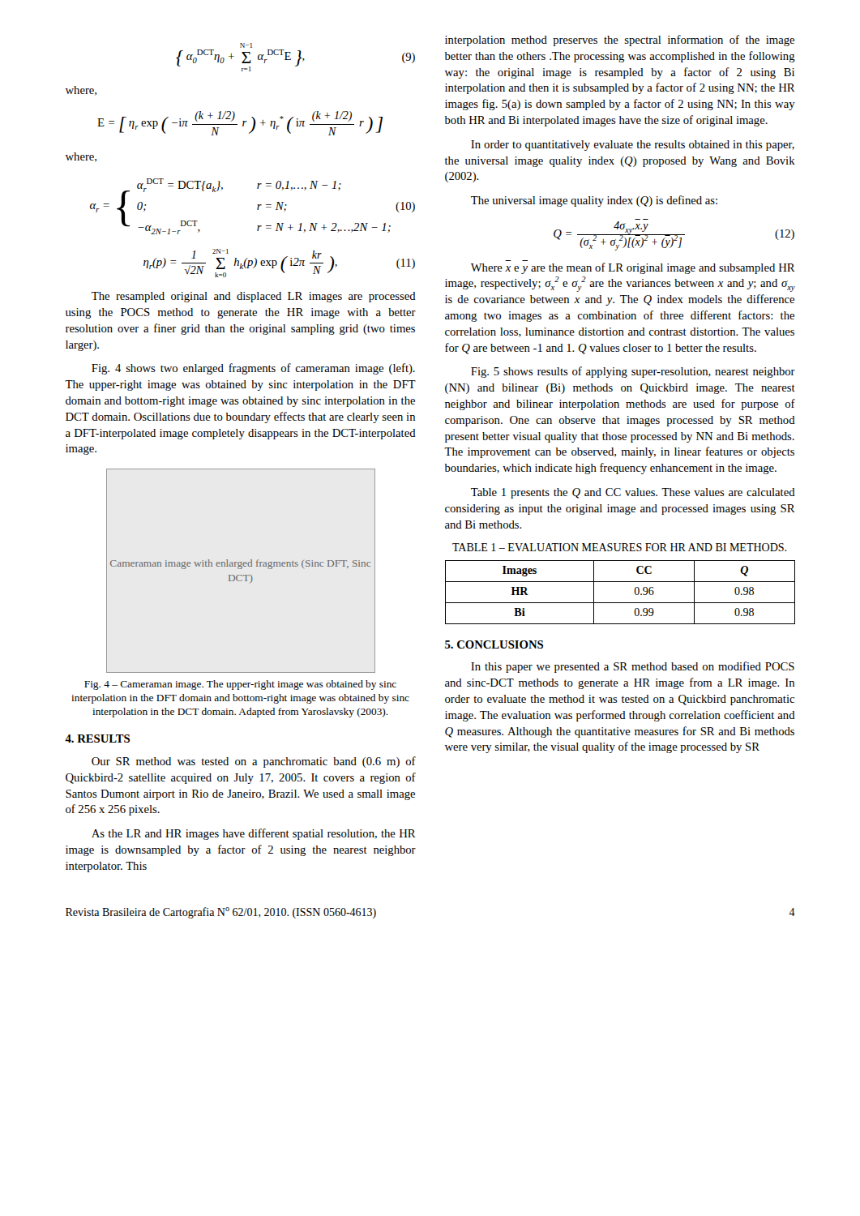{ α0DCTη0 + N−1 Σr=1 αrDCTE }, (9)
where,
E = [ ηr exp ( −iπ (k + 1/2) N r ) + ηr* ( iπ (k + 1/2) N r ) ]
where,
αr = { αrDCT = DCT{ak}, r = 0,1,…, N − 1; 0; r = N; −α2N−1−rDCT, r = N + 1, N + 2,…,2N − 1; (10)
ηr(p) = 1√2N 2N−1 Σk=0 hk(p) exp ( i2π kr N ), (11)
The resampled original and displaced LR images are processed using the POCS method to generate the HR image with a better resolution over a finer grid than the original sampling grid (two times larger).
Fig. 4 shows two enlarged fragments of cameraman image (left). The upper-right image was obtained by sinc interpolation in the DFT domain and bottom-right image was obtained by sinc interpolation in the DCT domain. Oscillations due to boundary effects that are clearly seen in a DFT-interpolated image completely disappears in the DCT-interpolated image.
Cameraman image with enlarged fragments (Sinc DFT, Sinc DCT)
Fig. 4 – Cameraman image. The upper-right image was obtained by sinc interpolation in the DFT domain and bottom-right image was obtained by sinc interpolation in the DCT domain. Adapted from Yaroslavsky (2003).
4. RESULTS
Our SR method was tested on a panchromatic band (0.6 m) of Quickbird-2 satellite acquired on July 17, 2005. It covers a region of Santos Dumont airport in Rio de Janeiro, Brazil. We used a small image of 256 x 256 pixels.
As the LR and HR images have different spatial resolution, the HR image is downsampled by a factor of 2 using the nearest neighbor interpolator. This
interpolation method preserves the spectral information of the image better than the others .The processing was accomplished in the following way: the original image is resampled by a factor of 2 using Bi interpolation and then it is subsampled by a factor of 2 using NN; the HR images fig. 5(a) is down sampled by a factor of 2 using NN; In this way both HR and Bi interpolated images have the size of original image.
In order to quantitatively evaluate the results obtained in this paper, the universal image quality index (Q) proposed by Wang and Bovik (2002).
The universal image quality index (Q) is defined as:
Q = 4σxy.x.y (σx2 + σy2)[(x)2 + (y)2] (12)
Where x e y are the mean of LR original image and subsampled HR image, respectively; σx2 e σy2 are the variances between x and y; and σxy is de covariance between x and y. The Q index models the difference among two images as a combination of three different factors: the correlation loss, luminance distortion and contrast distortion. The values for Q are between -1 and 1. Q values closer to 1 better the results.
Fig. 5 shows results of applying super-resolution, nearest neighbor (NN) and bilinear (Bi) methods on Quickbird image. The nearest neighbor and bilinear interpolation methods are used for purpose of comparison. One can observe that images processed by SR method present better visual quality that those processed by NN and Bi methods. The improvement can be observed, mainly, in linear features or objects boundaries, which indicate high frequency enhancement in the image.
Table 1 presents the Q and CC values. These values are calculated considering as input the original image and processed images using SR and Bi methods.
TABLE 1 – EVALUATION MEASURES FOR HR AND BI METHODS.
| Images | CC | Q |
| --- | --- | --- |
| HR | 0.96 | 0.98 |
| Bi | 0.99 | 0.98 |
5. CONCLUSIONS
In this paper we presented a SR method based on modified POCS and sinc-DCT methods to generate a HR image from a LR image. In order to evaluate the method it was tested on a Quickbird panchromatic image. The evaluation was performed through correlation coefficient and Q measures. Although the quantitative measures for SR and Bi methods were very similar, the visual quality of the image processed by SR
Revista Brasileira de Cartografia No 62/01, 2010. (ISSN 0560-4613) 4